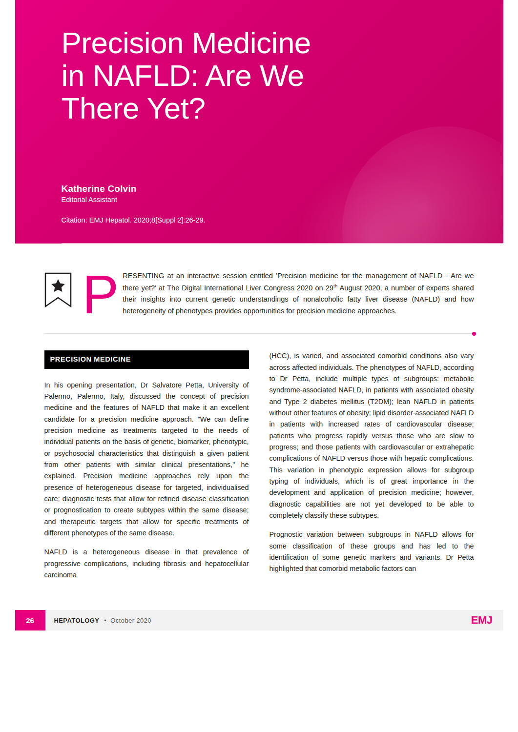Precision Medicine
in NAFLD: Are We
There Yet?
Katherine Colvin
Editorial Assistant
Citation: EMJ Hepatol. 2020;8[Suppl 2]:26-29.
PRESENTING at an interactive session entitled 'Precision medicine for the management of NAFLD - Are we there yet?' at The Digital International Liver Congress 2020 on 29th August 2020, a number of experts shared their insights into current genetic understandings of nonalcoholic fatty liver disease (NAFLD) and how heterogeneity of phenotypes provides opportunities for precision medicine approaches.
PRECISION MEDICINE
In his opening presentation, Dr Salvatore Petta, University of Palermo, Palermo, Italy, discussed the concept of precision medicine and the features of NAFLD that make it an excellent candidate for a precision medicine approach. "We can define precision medicine as treatments targeted to the needs of individual patients on the basis of genetic, biomarker, phenotypic, or psychosocial characteristics that distinguish a given patient from other patients with similar clinical presentations," he explained. Precision medicine approaches rely upon the presence of heterogeneous disease for targeted, individualised care; diagnostic tests that allow for refined disease classification or prognostication to create subtypes within the same disease; and therapeutic targets that allow for specific treatments of different phenotypes of the same disease.
NAFLD is a heterogeneous disease in that prevalence of progressive complications, including fibrosis and hepatocellular carcinoma
(HCC), is varied, and associated comorbid conditions also vary across affected individuals. The phenotypes of NAFLD, according to Dr Petta, include multiple types of subgroups: metabolic syndrome-associated NAFLD, in patients with associated obesity and Type 2 diabetes mellitus (T2DM); lean NAFLD in patients without other features of obesity; lipid disorder-associated NAFLD in patients with increased rates of cardiovascular disease; patients who progress rapidly versus those who are slow to progress; and those patients with cardiovascular or extrahepatic complications of NAFLD versus those with hepatic complications. This variation in phenotypic expression allows for subgroup typing of individuals, which is of great importance in the development and application of precision medicine; however, diagnostic capabilities are not yet developed to be able to completely classify these subtypes.
Prognostic variation between subgroups in NAFLD allows for some classification of these groups and has led to the identification of some genetic markers and variants. Dr Petta highlighted that comorbid metabolic factors can
26
HEPATOLOGY • October 2020
EMJ